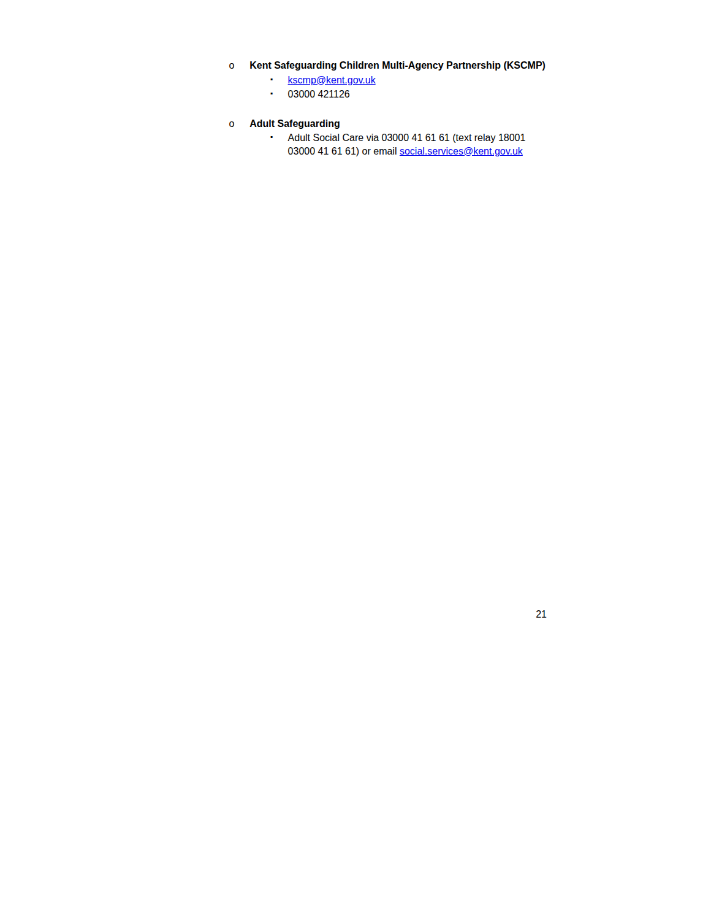o Kent Safeguarding Children Multi-Agency Partnership (KSCMP)
▪ kscmp@kent.gov.uk
▪ 03000 421126
o Adult Safeguarding
▪ Adult Social Care via 03000 41 61 61 (text relay 18001 03000 41 61 61) or email social.services@kent.gov.uk
21